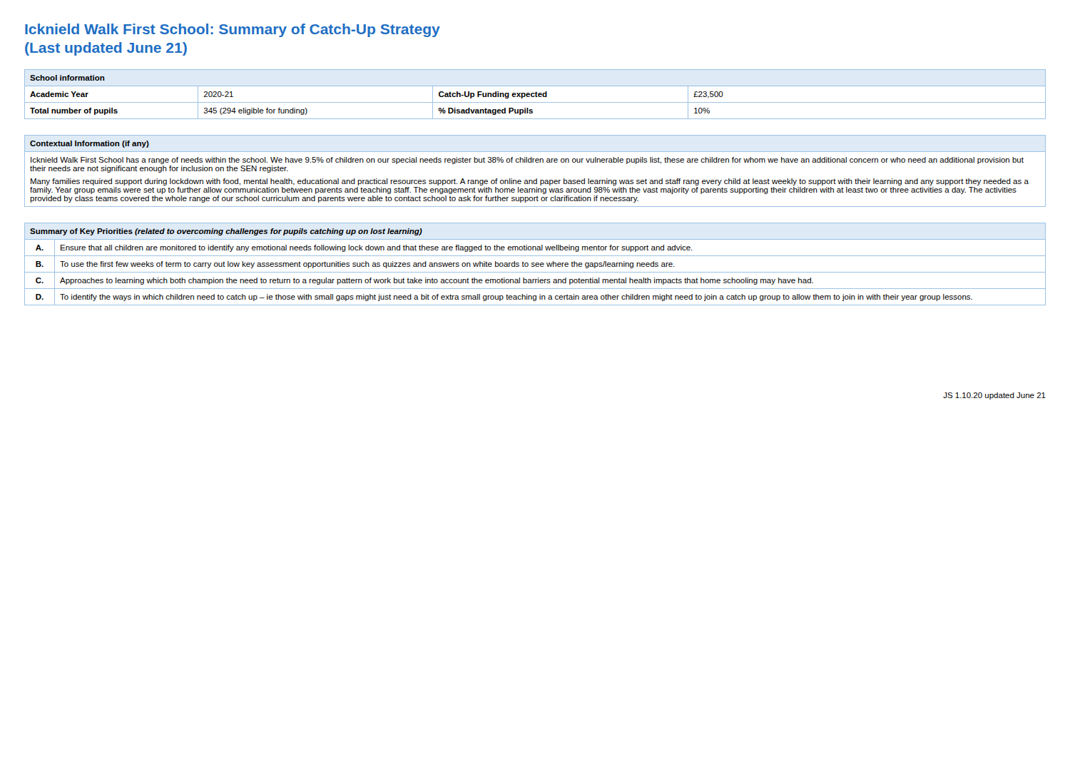Icknield Walk First School: Summary of Catch-Up Strategy (Last updated June 21)
| School information |
| Academic Year | 2020-21 | Catch-Up Funding expected | £23,500 |
| Total number of pupils | 345 (294 eligible for funding) | % Disadvantaged Pupils | 10% |
| Contextual Information (if any) |
| Icknield Walk First School has a range of needs within the school. We have 9.5% of children on our special needs register but 38% of children are on our vulnerable pupils list, these are children for whom we have an additional concern or who need an additional provision but their needs are not significant enough for inclusion on the SEN register. Many families required support during lockdown with food, mental health, educational and practical resources support. A range of online and paper based learning was set and staff rang every child at least weekly to support with their learning and any support they needed as a family. Year group emails were set up to further allow communication between parents and teaching staff. The engagement with home learning was around 98% with the vast majority of parents supporting their children with at least two or three activities a day. The activities provided by class teams covered the whole range of our school curriculum and parents were able to contact school to ask for further support or clarification if necessary. |
| Summary of Key Priorities (related to overcoming challenges for pupils catching up on lost learning) |
| A. | Ensure that all children are monitored to identify any emotional needs following lock down and that these are flagged to the emotional wellbeing mentor for support and advice. |
| B. | To use the first few weeks of term to carry out low key assessment opportunities such as quizzes and answers on white boards to see where the gaps/learning needs are. |
| C. | Approaches to learning which both champion the need to return to a regular pattern of work but take into account the emotional barriers and potential mental health impacts that home schooling may have had. |
| D. | To identify the ways in which children need to catch up – ie those with small gaps might just need a bit of extra small group teaching in a certain area other children might need to join a catch up group to allow them to join in with their year group lessons. |
JS 1.10.20 updated June 21